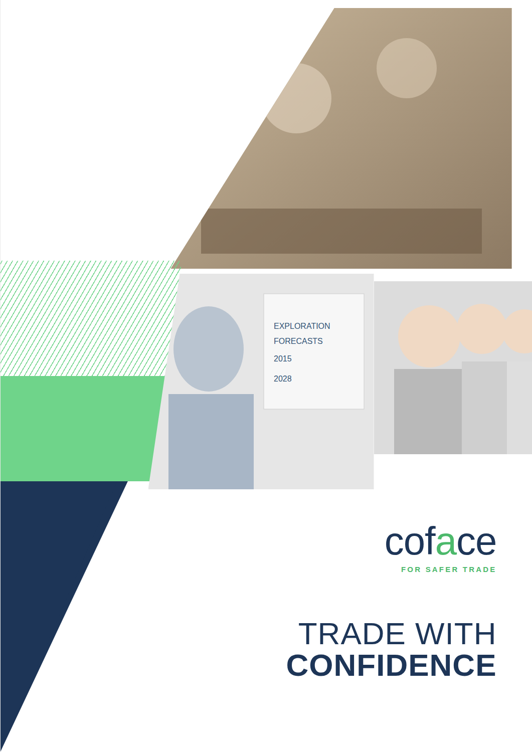coface
FOR SAFER TRADE
TRADE WITH CONFIDENCE